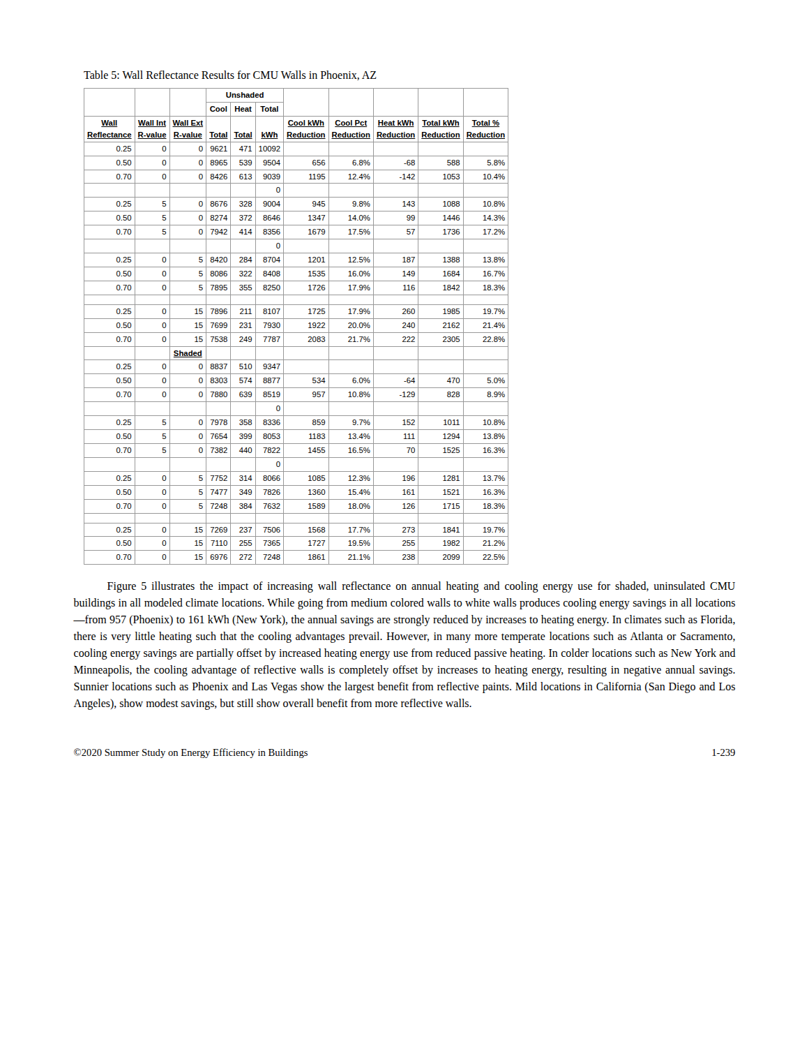Table 5: Wall Reflectance Results for CMU Walls in Phoenix, AZ
| | | | Unshaded | | | | | |
| --- | --- | --- | --- | --- | --- | --- | --- | --- |
| Cool | Heat | Total |
| Wall Reflectance | Wall Int R‑value | Wall Ext R‑value | Total | Total | kWh | Cool kWh Reduction | Cool Pct Reduction | Heat kWh Reduction | Total kWh Reduction | Total % Reduction |
| 0.25 | 0 | 0 | 9621 | 471 | 10092 | | | | | |
| 0.50 | 0 | 0 | 8965 | 539 | 9504 | 656 | 6.8% | -68 | 588 | 5.8% |
| 0.70 | 0 | 0 | 8426 | 613 | 9039 | 1195 | 12.4% | -142 | 1053 | 10.4% |
| | | | | | 0 | | | | | |
| 0.25 | 5 | 0 | 8676 | 328 | 9004 | 945 | 9.8% | 143 | 1088 | 10.8% |
| 0.50 | 5 | 0 | 8274 | 372 | 8646 | 1347 | 14.0% | 99 | 1446 | 14.3% |
| 0.70 | 5 | 0 | 7942 | 414 | 8356 | 1679 | 17.5% | 57 | 1736 | 17.2% |
| | | | | | 0 | | | | | |
| 0.25 | 0 | 5 | 8420 | 284 | 8704 | 1201 | 12.5% | 187 | 1388 | 13.8% |
| 0.50 | 0 | 5 | 8086 | 322 | 8408 | 1535 | 16.0% | 149 | 1684 | 16.7% |
| 0.70 | 0 | 5 | 7895 | 355 | 8250 | 1726 | 17.9% | 116 | 1842 | 18.3% |
| 0.25 | 0 | 15 | 7896 | 211 | 8107 | 1725 | 17.9% | 260 | 1985 | 19.7% |
| 0.50 | 0 | 15 | 7699 | 231 | 7930 | 1922 | 20.0% | 240 | 2162 | 21.4% |
| 0.70 | 0 | 15 | 7538 | 249 | 7787 | 2083 | 21.7% | 222 | 2305 | 22.8% |
| | | Shaded | | | | | | | | |
| 0.25 | 0 | 0 | 8837 | 510 | 9347 | | | | | |
| 0.50 | 0 | 0 | 8303 | 574 | 8877 | 534 | 6.0% | -64 | 470 | 5.0% |
| 0.70 | 0 | 0 | 7880 | 639 | 8519 | 957 | 10.8% | -129 | 828 | 8.9% |
| | | | | | 0 | | | | | |
| 0.25 | 5 | 0 | 7978 | 358 | 8336 | 859 | 9.7% | 152 | 1011 | 10.8% |
| 0.50 | 5 | 0 | 7654 | 399 | 8053 | 1183 | 13.4% | 111 | 1294 | 13.8% |
| 0.70 | 5 | 0 | 7382 | 440 | 7822 | 1455 | 16.5% | 70 | 1525 | 16.3% |
| | | | | | 0 | | | | | |
| 0.25 | 0 | 5 | 7752 | 314 | 8066 | 1085 | 12.3% | 196 | 1281 | 13.7% |
| 0.50 | 0 | 5 | 7477 | 349 | 7826 | 1360 | 15.4% | 161 | 1521 | 16.3% |
| 0.70 | 0 | 5 | 7248 | 384 | 7632 | 1589 | 18.0% | 126 | 1715 | 18.3% |
| 0.25 | 0 | 15 | 7269 | 237 | 7506 | 1568 | 17.7% | 273 | 1841 | 19.7% |
| 0.50 | 0 | 15 | 7110 | 255 | 7365 | 1727 | 19.5% | 255 | 1982 | 21.2% |
| 0.70 | 0 | 15 | 6976 | 272 | 7248 | 1861 | 21.1% | 238 | 2099 | 22.5% |
Figure 5 illustrates the impact of increasing wall reflectance on annual heating and cooling energy use for shaded, uninsulated CMU buildings in all modeled climate locations. While going from medium colored walls to white walls produces cooling energy savings in all locations—from 957 (Phoenix) to 161 kWh (New York), the annual savings are strongly reduced by increases to heating energy. In climates such as Florida, there is very little heating such that the cooling advantages prevail. However, in many more temperate locations such as Atlanta or Sacramento, cooling energy savings are partially offset by increased heating energy use from reduced passive heating. In colder locations such as New York and Minneapolis, the cooling advantage of reflective walls is completely offset by increases to heating energy, resulting in negative annual savings. Sunnier locations such as Phoenix and Las Vegas show the largest benefit from reflective paints. Mild locations in California (San Diego and Los Angeles), show modest savings, but still show overall benefit from more reflective walls.
©2020 Summer Study on Energy Efficiency in Buildings 1-239